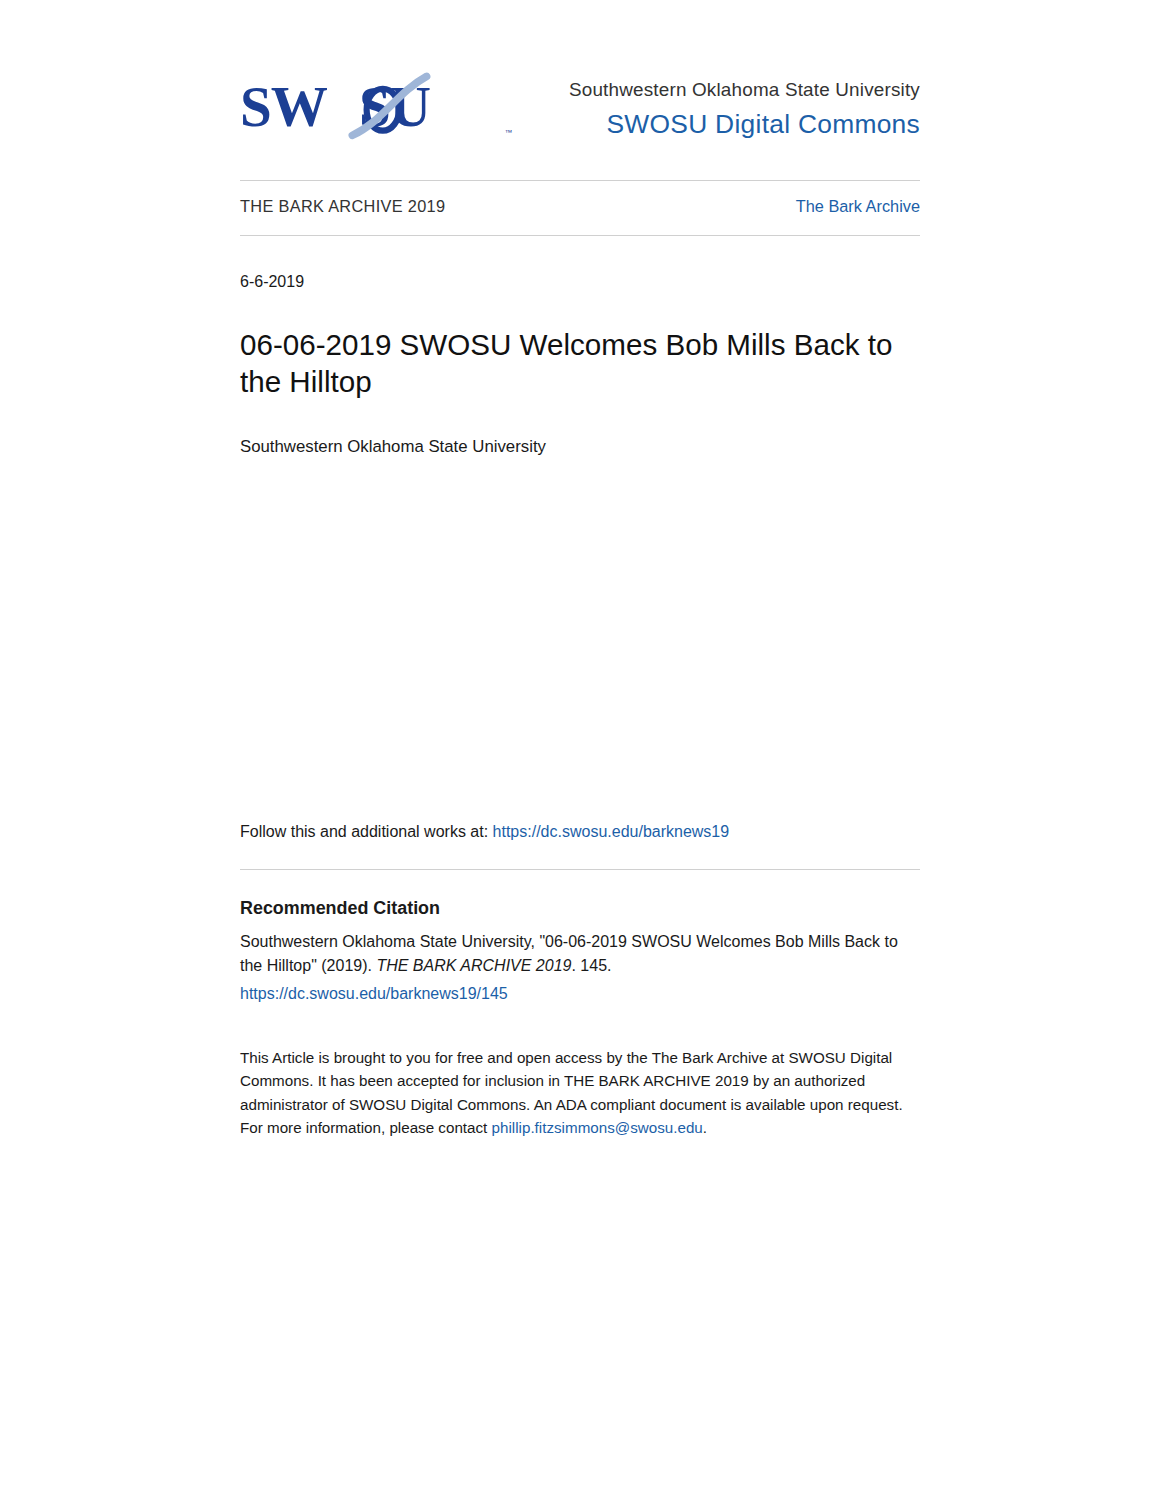SWOSU SW SU ™
Southwestern Oklahoma State University
SWOSU Digital Commons
THE BARK ARCHIVE 2019
The Bark Archive
6-6-2019
06-06-2019 SWOSU Welcomes Bob Mills Back to the Hilltop
Southwestern Oklahoma State University
Follow this and additional works at: https://dc.swosu.edu/barknews19
Recommended Citation
Southwestern Oklahoma State University, "06-06-2019 SWOSU Welcomes Bob Mills Back to the Hilltop" (2019). THE BARK ARCHIVE 2019. 145. https://dc.swosu.edu/barknews19/145
This Article is brought to you for free and open access by the The Bark Archive at SWOSU Digital Commons. It has been accepted for inclusion in THE BARK ARCHIVE 2019 by an authorized administrator of SWOSU Digital Commons. An ADA compliant document is available upon request. For more information, please contact phillip.fitzsimmons@swosu.edu.